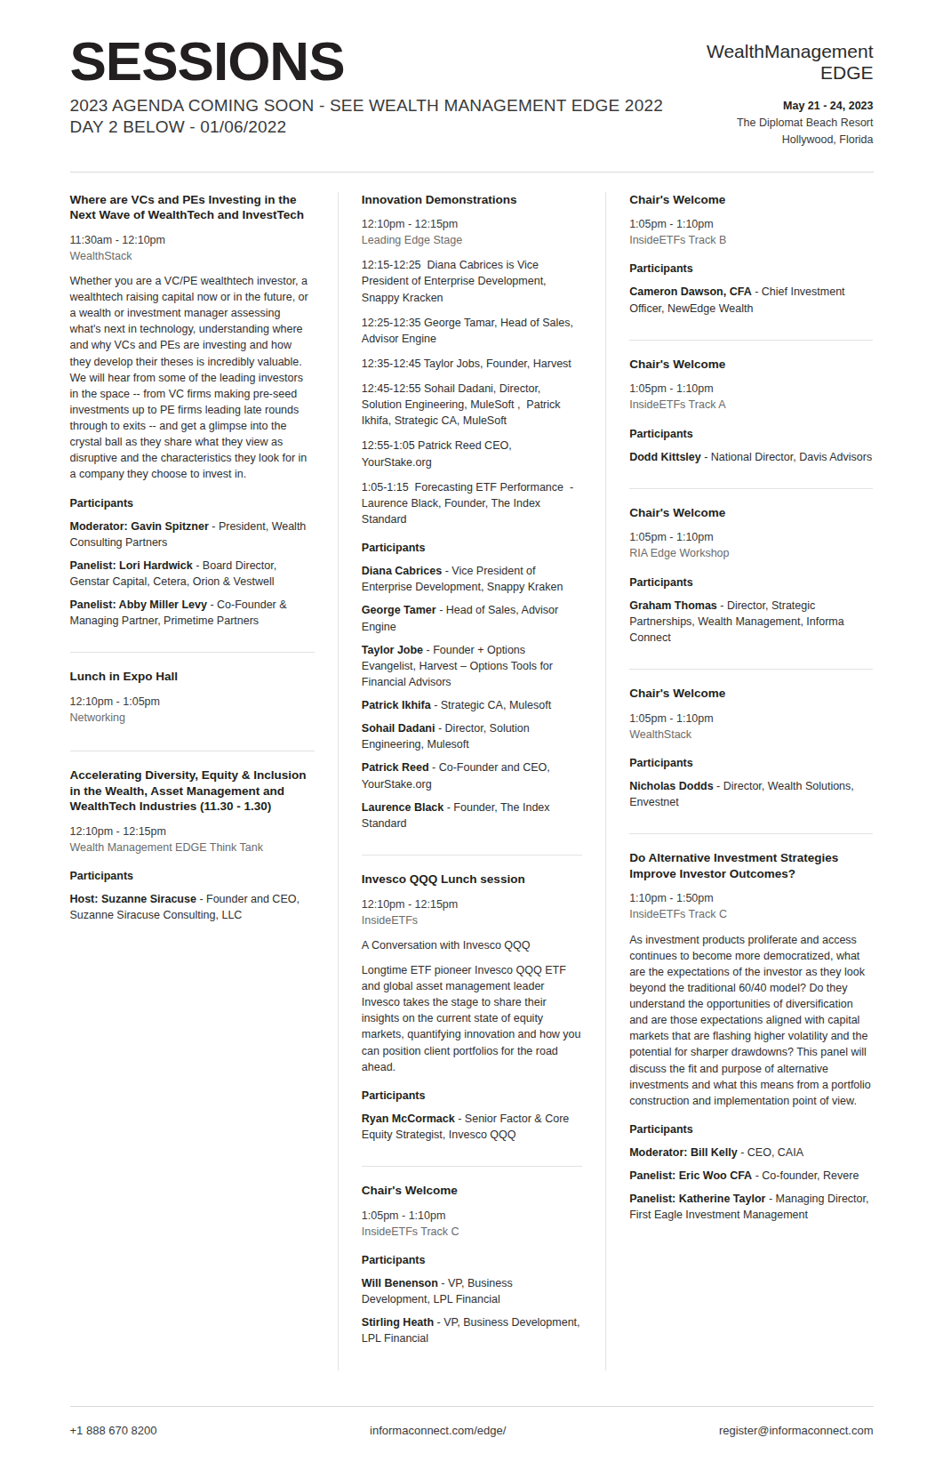Sessions
2023 Agenda coming soon - see Wealth Management EDGE 2022 Day 2 below - 01/06/2022
WealthManagementEDGE
May 21 - 24, 2023
The Diplomat Beach Resort
Hollywood, Florida
Where are VCs and PEs Investing in the Next Wave of WealthTech and InvestTech
11:30am - 12:10pm
WealthStack
Whether you are a VC/PE wealthtech investor, a wealthtech raising capital now or in the future, or a wealth or investment manager assessing what's next in technology, understanding where and why VCs and PEs are investing and how they develop their theses is incredibly valuable. We will hear from some of the leading investors in the space -- from VC firms making pre-seed investments up to PE firms leading late rounds through to exits -- and get a glimpse into the crystal ball as they share what they view as disruptive and the characteristics they look for in a company they choose to invest in.
Participants
Moderator: Gavin Spitzner - President, Wealth Consulting Partners
Panelist: Lori Hardwick - Board Director, Genstar Capital, Cetera, Orion & Vestwell
Panelist: Abby Miller Levy - Co-Founder & Managing Partner, Primetime Partners
Lunch in Expo Hall
12:10pm - 1:05pm
Networking
Accelerating Diversity, Equity & Inclusion in the Wealth, Asset Management and WealthTech Industries (11.30 - 1.30)
12:10pm - 12:15pm
Wealth Management EDGE Think Tank
Participants
Host: Suzanne Siracuse - Founder and CEO, Suzanne Siracuse Consulting, LLC
Innovation Demonstrations
12:10pm - 12:15pm
Leading Edge Stage
12:15-12:25 Diana Cabrices is Vice President of Enterprise Development, Snappy Kracken
12:25-12:35 George Tamar, Head of Sales, Advisor Engine
12:35-12:45 Taylor Jobs, Founder, Harvest
12:45-12:55 Sohail Dadani, Director, Solution Engineering, MuleSoft , Patrick Ikhifa, Strategic CA, MuleSoft
12:55-1:05 Patrick Reed CEO, YourStake.org
1:05-1:15 Forecasting ETF Performance - Laurence Black, Founder, The Index Standard
Participants
Diana Cabrices - Vice President of Enterprise Development, Snappy Kraken
George Tamer - Head of Sales, Advisor Engine
Taylor Jobe - Founder + Options Evangelist, Harvest – Options Tools for Financial Advisors
Patrick Ikhifa - Strategic CA, Mulesoft
Sohail Dadani - Director, Solution Engineering, Mulesoft
Patrick Reed - Co-Founder and CEO, YourStake.org
Laurence Black - Founder, The Index Standard
Invesco QQQ Lunch session
12:10pm - 12:15pm
InsideETFs
A Conversation with Invesco QQQ
Longtime ETF pioneer Invesco QQQ ETF and global asset management leader Invesco takes the stage to share their insights on the current state of equity markets, quantifying innovation and how you can position client portfolios for the road ahead.
Participants
Ryan McCormack - Senior Factor & Core Equity Strategist, Invesco QQQ
Chair's Welcome
1:05pm - 1:10pm
InsideETFs Track C
Participants
Will Benenson - VP, Business Development, LPL Financial
Stirling Heath - VP, Business Development, LPL Financial
Chair's Welcome
1:05pm - 1:10pm
InsideETFs Track B
Participants
Cameron Dawson, CFA - Chief Investment Officer, NewEdge Wealth
Chair's Welcome
1:05pm - 1:10pm
InsideETFs Track A
Participants
Dodd Kittsley - National Director, Davis Advisors
Chair's Welcome
1:05pm - 1:10pm
RIA Edge Workshop
Participants
Graham Thomas - Director, Strategic Partnerships, Wealth Management, Informa Connect
Chair's Welcome
1:05pm - 1:10pm
WealthStack
Participants
Nicholas Dodds - Director, Wealth Solutions, Envestnet
Do Alternative Investment Strategies Improve Investor Outcomes?
1:10pm - 1:50pm
InsideETFs Track C
As investment products proliferate and access continues to become more democratized, what are the expectations of the investor as they look beyond the traditional 60/40 model? Do they understand the opportunities of diversification and are those expectations aligned with capital markets that are flashing higher volatility and the potential for sharper drawdowns? This panel will discuss the fit and purpose of alternative investments and what this means from a portfolio construction and implementation point of view.
Participants
Moderator: Bill Kelly - CEO, CAIA
Panelist: Eric Woo CFA - Co-founder, Revere
Panelist: Katherine Taylor - Managing Director, First Eagle Investment Management
+1 888 670 8200
informaconnect.com/edge/
register@informaconnect.com